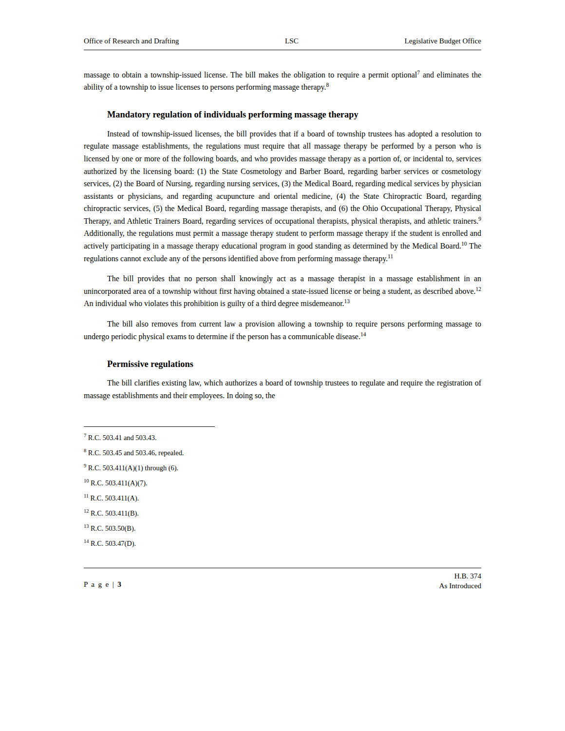Office of Research and Drafting LSC Legislative Budget Office
massage to obtain a township-issued license. The bill makes the obligation to require a permit optional7 and eliminates the ability of a township to issue licenses to persons performing massage therapy.8
Mandatory regulation of individuals performing massage therapy
Instead of township-issued licenses, the bill provides that if a board of township trustees has adopted a resolution to regulate massage establishments, the regulations must require that all massage therapy be performed by a person who is licensed by one or more of the following boards, and who provides massage therapy as a portion of, or incidental to, services authorized by the licensing board: (1) the State Cosmetology and Barber Board, regarding barber services or cosmetology services, (2) the Board of Nursing, regarding nursing services, (3) the Medical Board, regarding medical services by physician assistants or physicians, and regarding acupuncture and oriental medicine, (4) the State Chiropractic Board, regarding chiropractic services, (5) the Medical Board, regarding massage therapists, and (6) the Ohio Occupational Therapy, Physical Therapy, and Athletic Trainers Board, regarding services of occupational therapists, physical therapists, and athletic trainers.9 Additionally, the regulations must permit a massage therapy student to perform massage therapy if the student is enrolled and actively participating in a massage therapy educational program in good standing as determined by the Medical Board.10 The regulations cannot exclude any of the persons identified above from performing massage therapy.11
The bill provides that no person shall knowingly act as a massage therapist in a massage establishment in an unincorporated area of a township without first having obtained a state-issued license or being a student, as described above.12 An individual who violates this prohibition is guilty of a third degree misdemeanor.13
The bill also removes from current law a provision allowing a township to require persons performing massage to undergo periodic physical exams to determine if the person has a communicable disease.14
Permissive regulations
The bill clarifies existing law, which authorizes a board of township trustees to regulate and require the registration of massage establishments and their employees. In doing so, the
7 R.C. 503.41 and 503.43.
8 R.C. 503.45 and 503.46, repealed.
9 R.C. 503.411(A)(1) through (6).
10 R.C. 503.411(A)(7).
11 R.C. 503.411(A).
12 R.C. 503.411(B).
13 R.C. 503.50(B).
14 R.C. 503.47(D).
P a g e | 3 H.B. 374
As Introduced